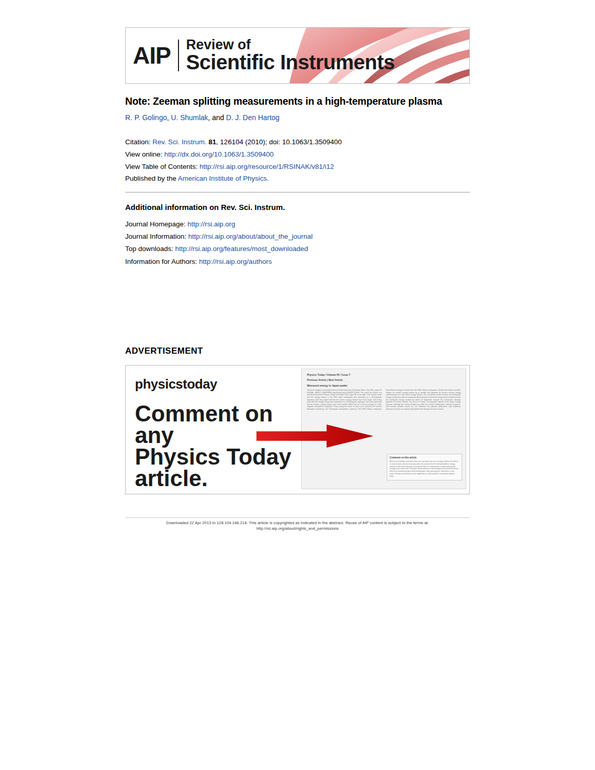AIP Review of
Scientific Instruments
Note: Zeeman splitting measurements in a high-temperature plasma
R. P. Golingo, U. Shumlak, and D. J. Den Hartog
Citation: Rev. Sci. Instrum. 81, 126104 (2010); doi: 10.1063/1.3509400
View online: http://dx.doi.org/10.1063/1.3509400
View Table of Contents: http://rsi.aip.org/resource/1/RSINAK/v81/i12
Published by the American Institute of Physics.
Additional information on Rev. Sci. Instrum.
Journal Homepage: http://rsi.aip.org
Journal Information: http://rsi.aip.org/about/about_the_journal
Top downloads: http://rsi.aip.org/features/most_downloaded
Information for Authors: http://rsi.aip.org/authors
ADVERTISEMENT
Physics Today / Volume 65 / Issue 7
Previous Article | Next Article
Measured energy in Japan quake
David von Seggern (vonseg@seismo.unr.edu) University of Nevada, Reno. July 2012, page 10. DIGITAL OBJECT IDENTIFIER http://dx.doi.org/10.1063/PT.3.1619 The article by Thorne Lay and Hiroo Kanamori (Physics Today, December 2011, page 33) is not right. If the authors wrote that the energy release in the 2011 Japan earthquake was equivalent to a 100-megaton explosion, then they would find that the seismic energy release was much larger, and if they wrote that the energy release was equivalent to a 100-megaton explosion, then they would find that the seismic energy release was much smaller. While that of a 100-ton energy of a 100-megaton atmospheric explosion. They usually fire these to serve as a reference for nuclear detonation monitoring. The 50-megaton atmospheric explosion. The 1964 Chilean earthquake had still more energy to release than the 1960 Chilean earthquake. I believe the authors used the relation for seismic energy release by a variable that depends on fracture nuclear energy underestimates the total strain energy release. The calculation would increase the earthquake energy number by orders of magnitude. Accounting for total strain energy release would increase the earthquake energy number by orders of magnitude. Despite the catastrophic damage potential of nuclear bombs, the forces of nature occasionally unleash much larger energy releases, although the nuclear bombs are under our control; earthquakes, volcanic eruptions, and extreme weather events are not. However, by judicious preparation and avoidance measures, humans can significantly diminish the damage of natural events.
Comment on this article
By this act of lofting a ball with a bat, one calculates the force energy to deliver the ball to its new location, but one must also take into account that the ball extended its energy release to that which became struck by the ball as its momentum caused and passed energy to the struck item. Therefore the parameters of the damage entered into the future when the received energy to that pushed apart, later passing later released in a new event. Perhaps calculations of one added that in, while another's calculations did not. E.Mc.
physicstoday
Comment on any Physics Today article.
Downloaded 22 Apr 2013 to 128.104.166.218. This article is copyrighted as indicated in the abstract. Reuse of AIP content is subject to the terms at: http://rsi.aip.org/about/rights_and_permissions